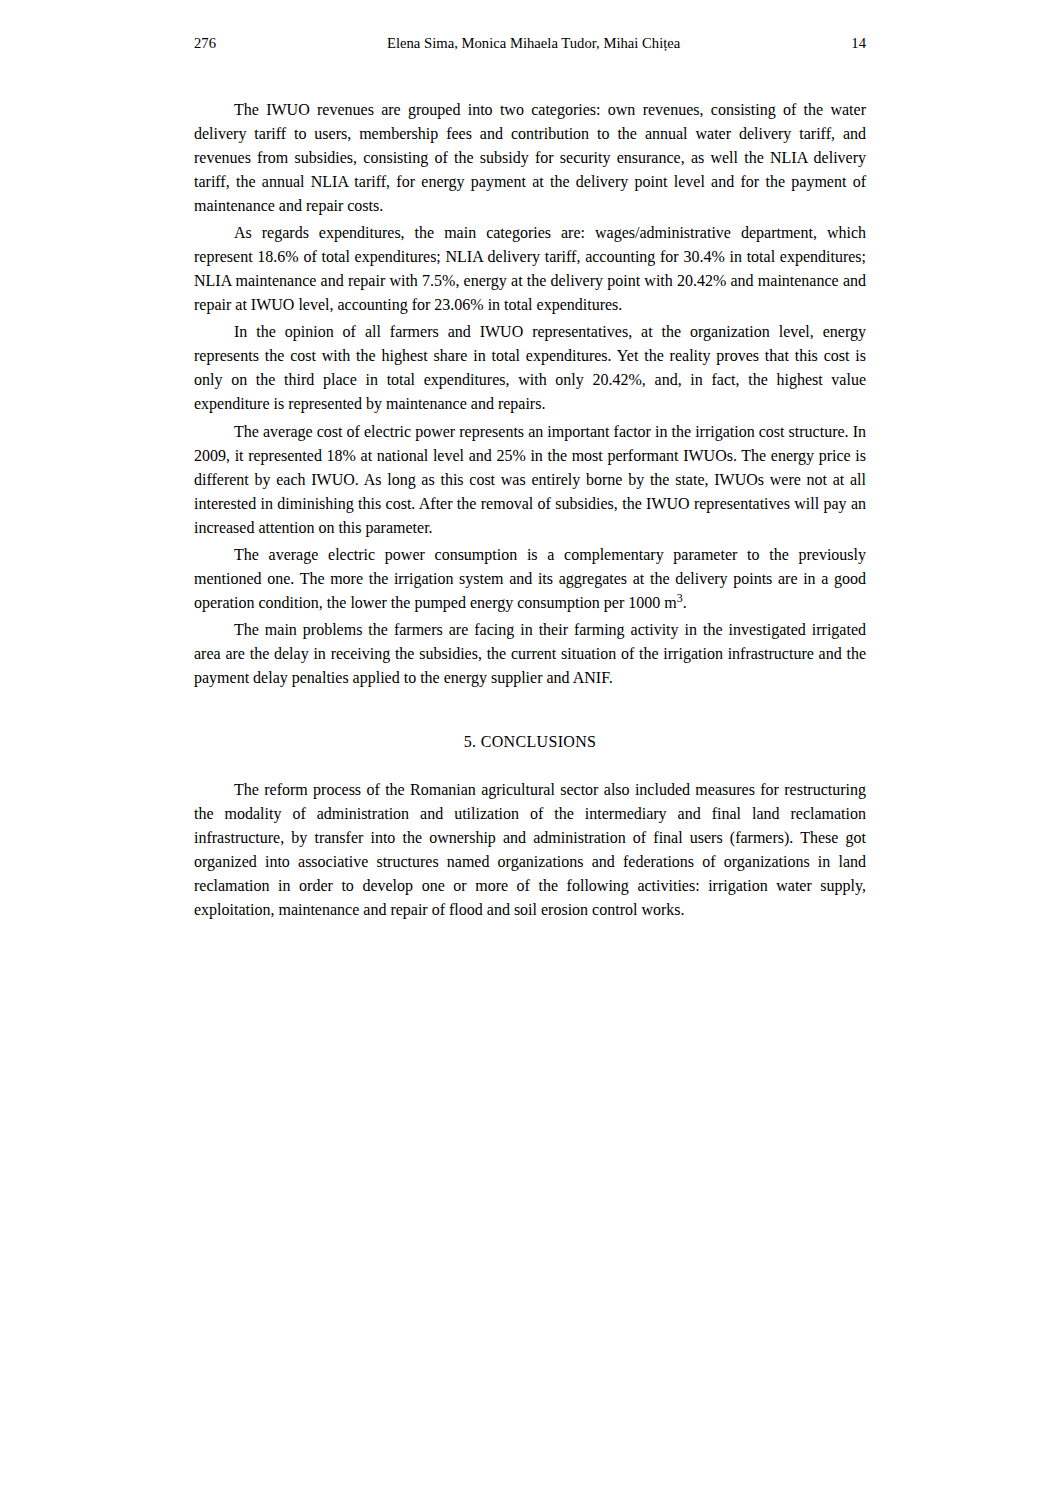276 Elena Sima, Monica Mihaela Tudor, Mihai Chițea 14
The IWUO revenues are grouped into two categories: own revenues, consisting of the water delivery tariff to users, membership fees and contribution to the annual water delivery tariff, and revenues from subsidies, consisting of the subsidy for security ensurance, as well the NLIA delivery tariff, the annual NLIA tariff, for energy payment at the delivery point level and for the payment of maintenance and repair costs.
As regards expenditures, the main categories are: wages/administrative department, which represent 18.6% of total expenditures; NLIA delivery tariff, accounting for 30.4% in total expenditures; NLIA maintenance and repair with 7.5%, energy at the delivery point with 20.42% and maintenance and repair at IWUO level, accounting for 23.06% in total expenditures.
In the opinion of all farmers and IWUO representatives, at the organization level, energy represents the cost with the highest share in total expenditures. Yet the reality proves that this cost is only on the third place in total expenditures, with only 20.42%, and, in fact, the highest value expenditure is represented by maintenance and repairs.
The average cost of electric power represents an important factor in the irrigation cost structure. In 2009, it represented 18% at national level and 25% in the most performant IWUOs. The energy price is different by each IWUO. As long as this cost was entirely borne by the state, IWUOs were not at all interested in diminishing this cost. After the removal of subsidies, the IWUO representatives will pay an increased attention on this parameter.
The average electric power consumption is a complementary parameter to the previously mentioned one. The more the irrigation system and its aggregates at the delivery points are in a good operation condition, the lower the pumped energy consumption per 1000 m3.
The main problems the farmers are facing in their farming activity in the investigated irrigated area are the delay in receiving the subsidies, the current situation of the irrigation infrastructure and the payment delay penalties applied to the energy supplier and ANIF.
5. Conclusions
The reform process of the Romanian agricultural sector also included measures for restructuring the modality of administration and utilization of the intermediary and final land reclamation infrastructure, by transfer into the ownership and administration of final users (farmers). These got organized into associative structures named organizations and federations of organizations in land reclamation in order to develop one or more of the following activities: irrigation water supply, exploitation, maintenance and repair of flood and soil erosion control works.